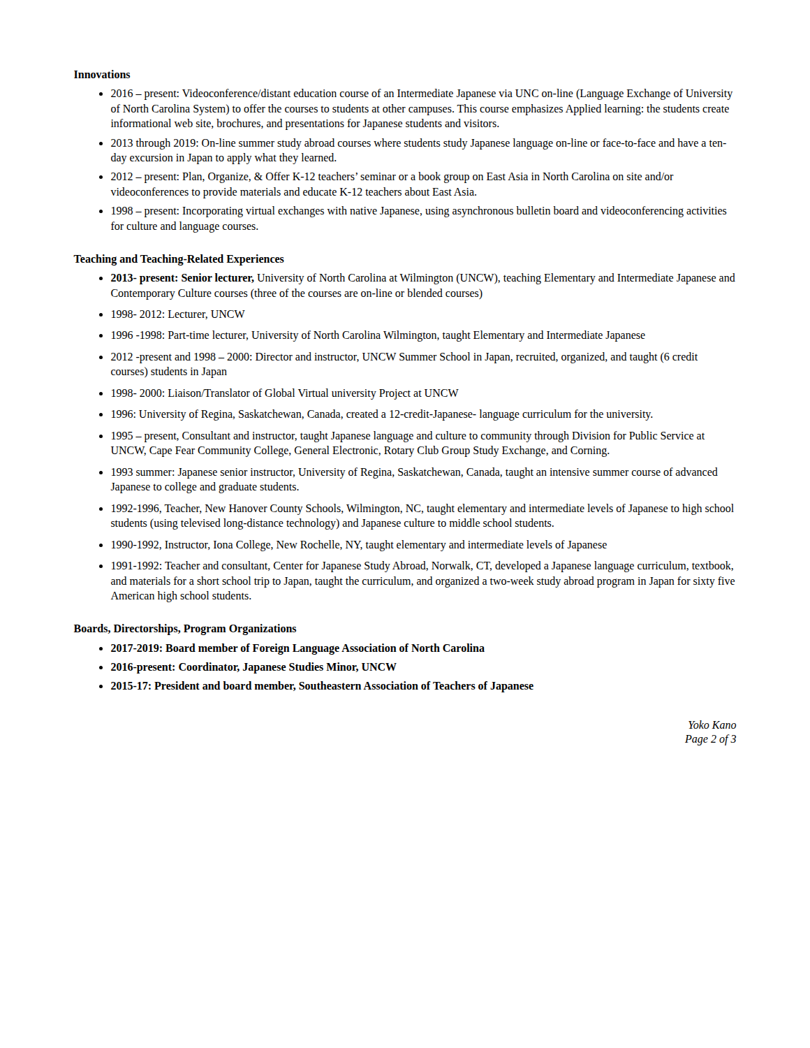Innovations
2016 – present: Videoconference/distant education course of an Intermediate Japanese via UNC on-line (Language Exchange of University of North Carolina System) to offer the courses to students at other campuses. This course emphasizes Applied learning: the students create informational web site, brochures, and presentations for Japanese students and visitors.
2013 through 2019: On-line summer study abroad courses where students study Japanese language on-line or face-to-face and have a ten-day excursion in Japan to apply what they learned.
2012 – present: Plan, Organize, & Offer K-12 teachers’ seminar or a book group on East Asia in North Carolina on site and/or videoconferences to provide materials and educate K-12 teachers about East Asia.
1998 – present: Incorporating virtual exchanges with native Japanese, using asynchronous bulletin board and videoconferencing activities for culture and language courses.
Teaching and Teaching-Related Experiences
2013- present: Senior lecturer, University of North Carolina at Wilmington (UNCW), teaching Elementary and Intermediate Japanese and Contemporary Culture courses (three of the courses are on-line or blended courses)
1998- 2012: Lecturer, UNCW
1996 -1998: Part-time lecturer, University of North Carolina Wilmington, taught Elementary and Intermediate Japanese
2012 -present and 1998 – 2000: Director and instructor, UNCW Summer School in Japan, recruited, organized, and taught (6 credit courses) students in Japan
1998- 2000: Liaison/Translator of Global Virtual university Project at UNCW
1996: University of Regina, Saskatchewan, Canada, created a 12-credit-Japanese- language curriculum for the university.
1995 – present, Consultant and instructor, taught Japanese language and culture to community through Division for Public Service at UNCW, Cape Fear Community College, General Electronic, Rotary Club Group Study Exchange, and Corning.
1993 summer: Japanese senior instructor, University of Regina, Saskatchewan, Canada, taught an intensive summer course of advanced Japanese to college and graduate students.
1992-1996, Teacher, New Hanover County Schools, Wilmington, NC, taught elementary and intermediate levels of Japanese to high school students (using televised long-distance technology) and Japanese culture to middle school students.
1990-1992, Instructor, Iona College, New Rochelle, NY, taught elementary and intermediate levels of Japanese
1991-1992: Teacher and consultant, Center for Japanese Study Abroad, Norwalk, CT, developed a Japanese language curriculum, textbook, and materials for a short school trip to Japan, taught the curriculum, and organized a two-week study abroad program in Japan for sixty five American high school students.
Boards, Directorships, Program Organizations
2017-2019: Board member of Foreign Language Association of North Carolina
2016-present: Coordinator, Japanese Studies Minor, UNCW
2015-17: President and board member, Southeastern Association of Teachers of Japanese
Yoko Kano
Page 2 of 3